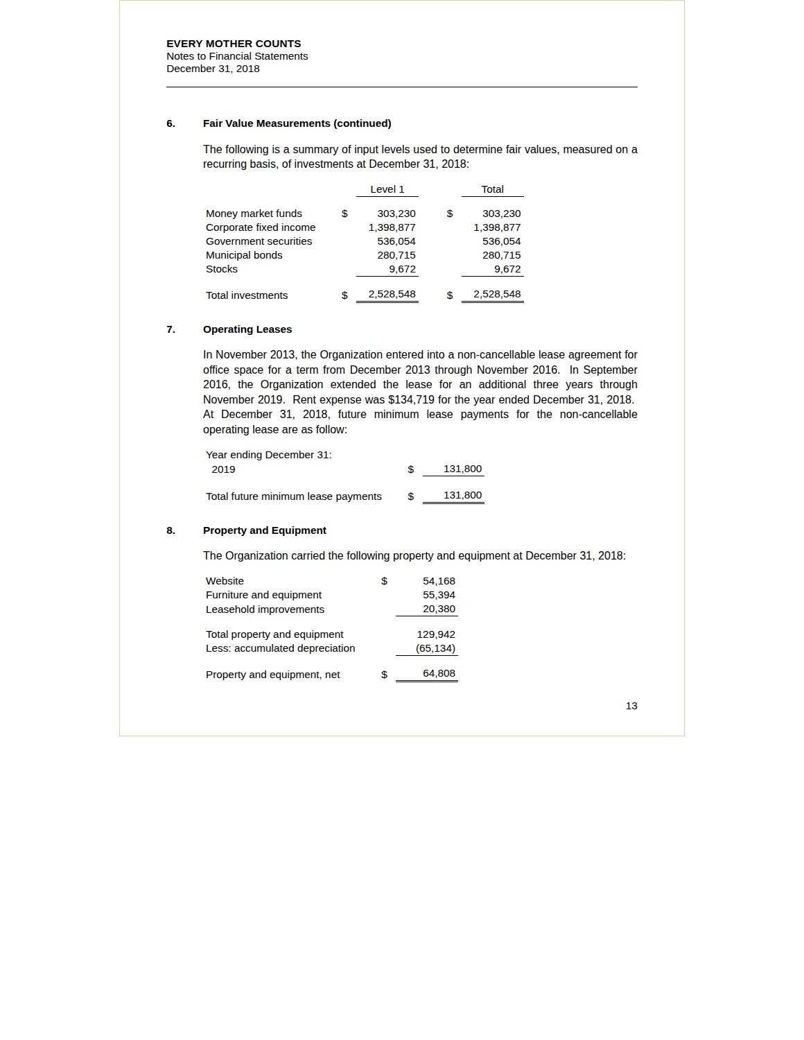EVERY MOTHER COUNTS
Notes to Financial Statements
December 31, 2018
6. Fair Value Measurements (continued)
The following is a summary of input levels used to determine fair values, measured on a recurring basis, of investments at December 31, 2018:
| | | Level 1 | | | Total |
| Money market funds | $ | 303,230 | | $ | 303,230 |
| Corporate fixed income | | 1,398,877 | | | 1,398,877 |
| Government securities | | 536,054 | | | 536,054 |
| Municipal bonds | | 280,715 | | | 280,715 |
| Stocks | | 9,672 | | | 9,672 |
| Total investments | $ | 2,528,548 | | $ | 2,528,548 |
7. Operating Leases
In November 2013, the Organization entered into a non-cancellable lease agreement for office space for a term from December 2013 through November 2016. In September 2016, the Organization extended the lease for an additional three years through November 2019. Rent expense was $134,719 for the year ended December 31, 2018. At December 31, 2018, future minimum lease payments for the non-cancellable operating lease are as follow:
| Year ending December 31: | | |
| 2019 | $ | 131,800 |
| Total future minimum lease payments | $ | 131,800 |
8. Property and Equipment
The Organization carried the following property and equipment at December 31, 2018:
| Website | $ | 54,168 |
| Furniture and equipment | | 55,394 |
| Leasehold improvements | | 20,380 |
| Total property and equipment | | 129,942 |
| Less: accumulated depreciation | | (65,134) |
| Property and equipment, net | $ | 64,808 |
13